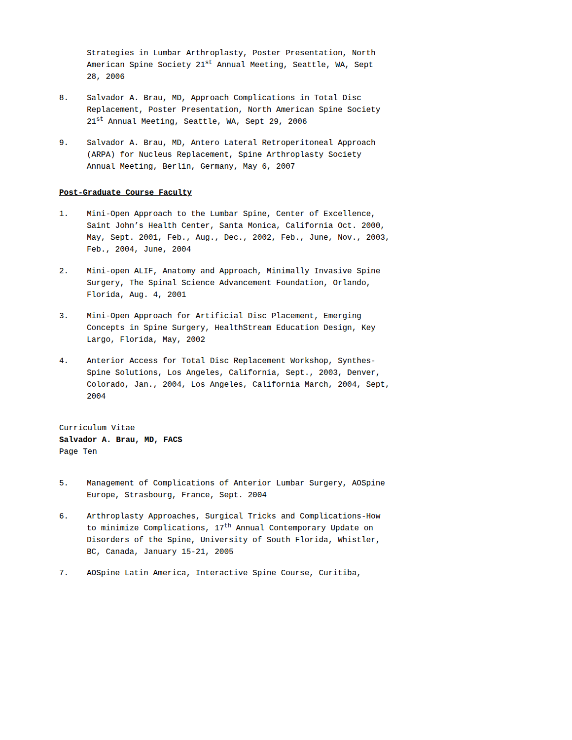Strategies in Lumbar Arthroplasty, Poster Presentation, North American Spine Society 21st Annual Meeting, Seattle, WA, Sept 28, 2006
8. Salvador A. Brau, MD, Approach Complications in Total Disc Replacement, Poster Presentation, North American Spine Society 21st Annual Meeting, Seattle, WA, Sept 29, 2006
9. Salvador A. Brau, MD, Antero Lateral Retroperitoneal Approach (ARPA) for Nucleus Replacement, Spine Arthroplasty Society Annual Meeting, Berlin, Germany, May 6, 2007
Post-Graduate Course Faculty
1. Mini-Open Approach to the Lumbar Spine, Center of Excellence, Saint John’s Health Center, Santa Monica, California Oct. 2000, May, Sept. 2001, Feb., Aug., Dec., 2002, Feb., June, Nov., 2003, Feb., 2004, June, 2004
2. Mini-open ALIF, Anatomy and Approach, Minimally Invasive Spine Surgery, The Spinal Science Advancement Foundation, Orlando, Florida, Aug. 4, 2001
3. Mini-Open Approach for Artificial Disc Placement, Emerging Concepts in Spine Surgery, HealthStream Education Design, Key Largo, Florida, May, 2002
4. Anterior Access for Total Disc Replacement Workshop, Synthes-Spine Solutions, Los Angeles, California, Sept., 2003, Denver, Colorado, Jan., 2004, Los Angeles, California March, 2004, Sept, 2004
Curriculum Vitae
Salvador A. Brau, MD, FACS
Page Ten
5. Management of Complications of Anterior Lumbar Surgery, AOSpine Europe, Strasbourg, France, Sept. 2004
6. Arthroplasty Approaches, Surgical Tricks and Complications-How to minimize Complications, 17th Annual Contemporary Update on Disorders of the Spine, University of South Florida, Whistler, BC, Canada, January 15-21, 2005
7. AOSpine Latin America, Interactive Spine Course, Curitiba,